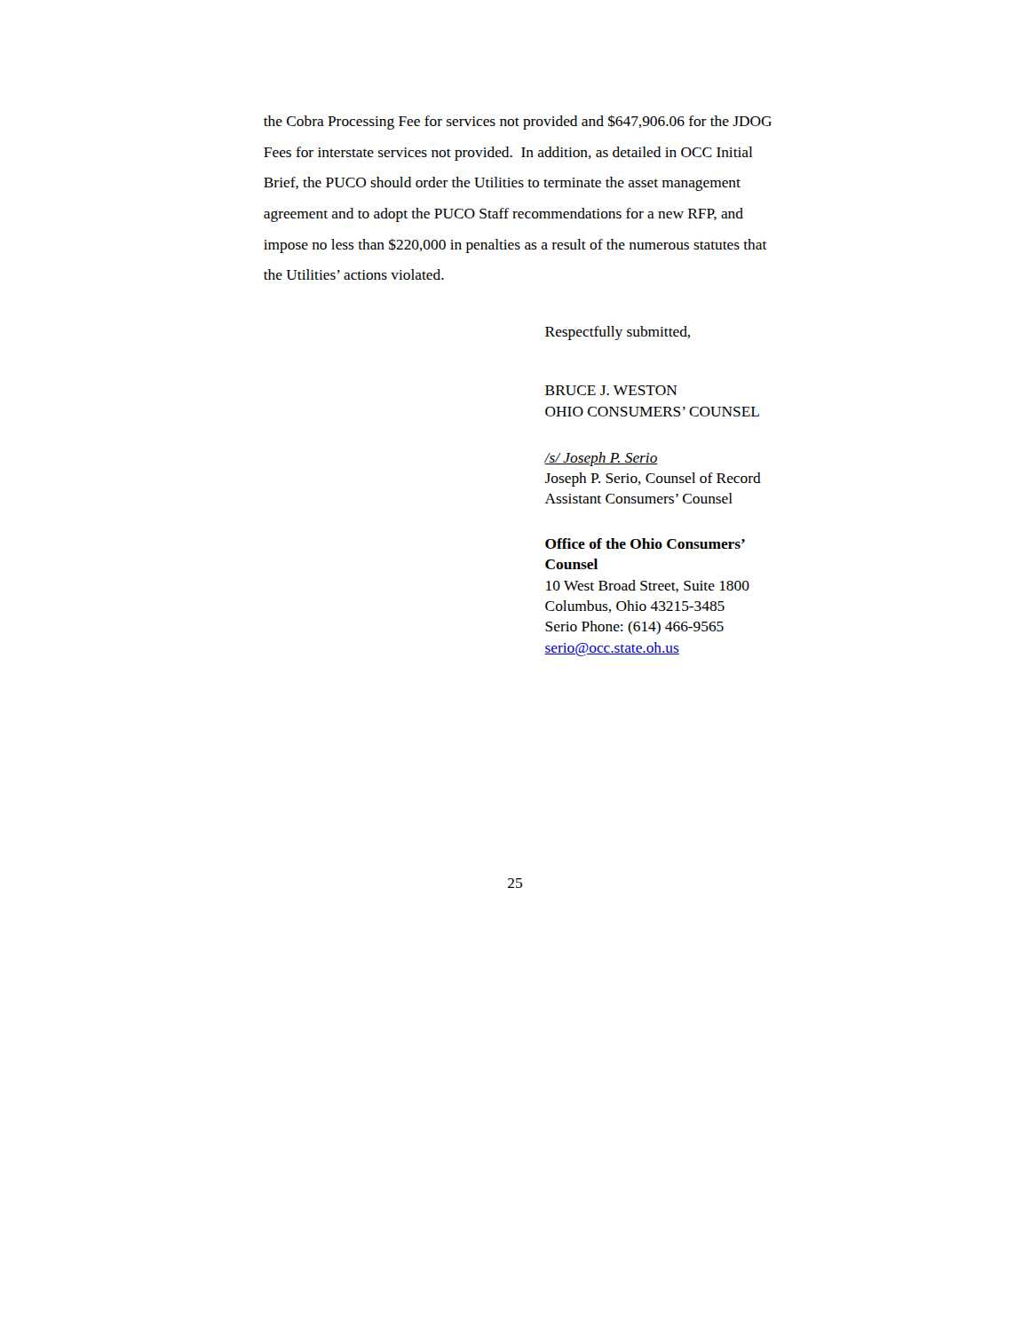the Cobra Processing Fee for services not provided and $647,906.06 for the JDOG Fees for interstate services not provided. In addition, as detailed in OCC Initial Brief, the PUCO should order the Utilities to terminate the asset management agreement and to adopt the PUCO Staff recommendations for a new RFP, and impose no less than $220,000 in penalties as a result of the numerous statutes that the Utilities’ actions violated.
Respectfully submitted,
BRUCE J. WESTON
OHIO CONSUMERS’ COUNSEL
/s/ Joseph P. Serio
Joseph P. Serio, Counsel of Record
Assistant Consumers’ Counsel
Office of the Ohio Consumers’ Counsel
10 West Broad Street, Suite 1800
Columbus, Ohio 43215-3485
Serio Phone: (614) 466-9565
serio@occ.state.oh.us
25